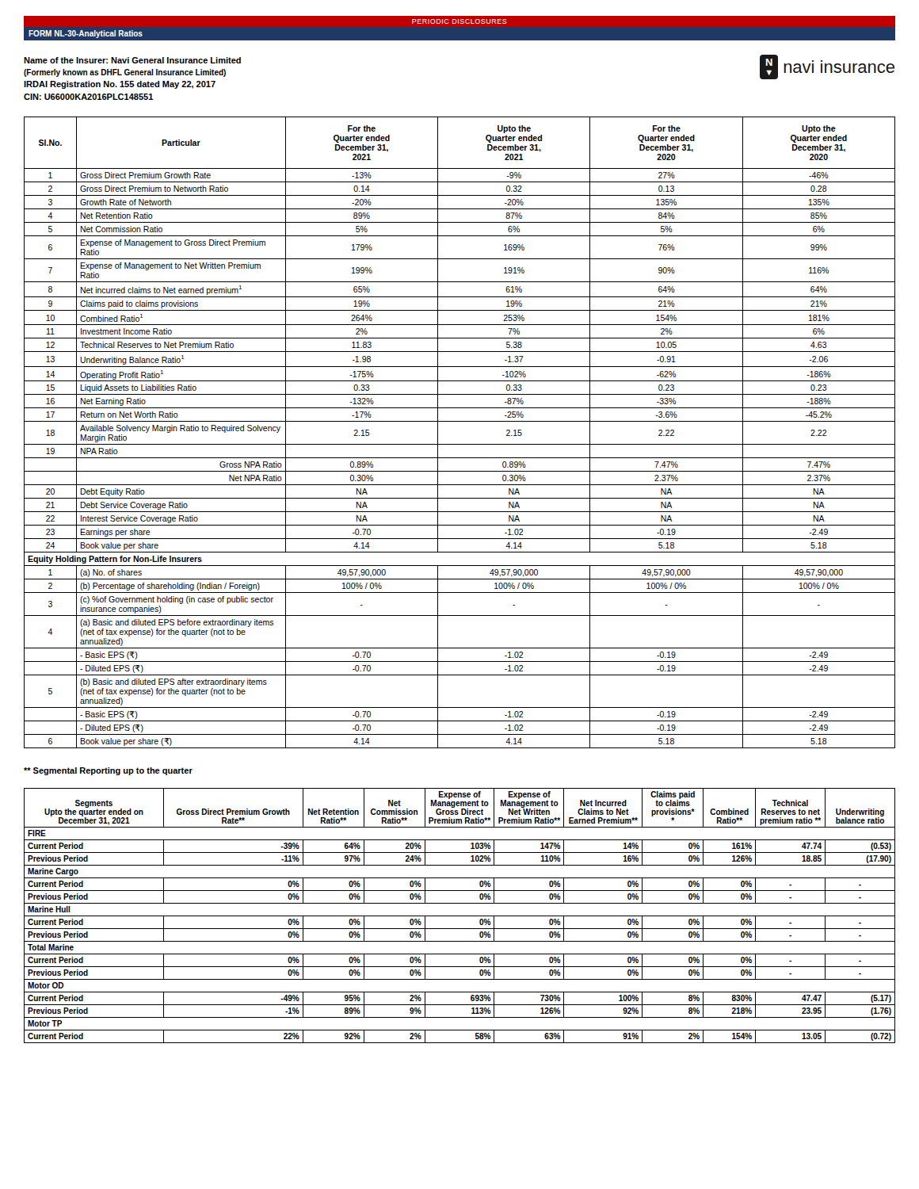PERIODIC DISCLOSURES
FORM NL-30-Analytical Ratios
Name of the Insurer: Navi General Insurance Limited
(Formerly known as DHFL General Insurance Limited)
IRDAI Registration No. 155 dated May 22, 2017
CIN: U66000KA2016PLC148551
N▼
navi insurance
| Sl.No. | Particular | For the Quarter ended December 31, 2021 | Upto the Quarter ended December 31, 2021 | For the Quarter ended December 31, 2020 | Upto the Quarter ended December 31, 2020 |
| --- | --- | --- | --- | --- | --- |
| 1 | Gross Direct Premium Growth Rate | -13% | -9% | 27% | -46% |
| 2 | Gross Direct Premium to Networth Ratio | 0.14 | 0.32 | 0.13 | 0.28 |
| 3 | Growth Rate of Networth | -20% | -20% | 135% | 135% |
| 4 | Net Retention Ratio | 89% | 87% | 84% | 85% |
| 5 | Net Commission Ratio | 5% | 6% | 5% | 6% |
| 6 | Expense of Management to Gross Direct Premium Ratio | 179% | 169% | 76% | 99% |
| 7 | Expense of Management to Net Written Premium Ratio | 199% | 191% | 90% | 116% |
| 8 | Net incurred claims to Net earned premium 1 | 65% | 61% | 64% | 64% |
| 9 | Claims paid to claims provisions | 19% | 19% | 21% | 21% |
| 10 | Combined Ratio 1 | 264% | 253% | 154% | 181% |
| 11 | Investment Income Ratio | 2% | 7% | 2% | 6% |
| 12 | Technical Reserves to Net Premium Ratio | 11.83 | 5.38 | 10.05 | 4.63 |
| 13 | Underwriting Balance Ratio 1 | -1.98 | -1.37 | -0.91 | -2.06 |
| 14 | Operating Profit Ratio 1 | -175% | -102% | -62% | -186% |
| 15 | Liquid Assets to Liabilities Ratio | 0.33 | 0.33 | 0.23 | 0.23 |
| 16 | Net Earning Ratio | -132% | -87% | -33% | -188% |
| 17 | Return on Net Worth Ratio | -17% | -25% | -3.6% | -45.2% |
| 18 | Available Solvency Margin Ratio to Required Solvency Margin Ratio | 2.15 | 2.15 | 2.22 | 2.22 |
| 19 | NPA Ratio | | | | |
| | Gross NPA Ratio | 0.89% | 0.89% | 7.47% | 7.47% |
| | Net NPA Ratio | 0.30% | 0.30% | 2.37% | 2.37% |
| 20 | Debt Equity Ratio | NA | NA | NA | NA |
| 21 | Debt Service Coverage Ratio | NA | NA | NA | NA |
| 22 | Interest Service Coverage Ratio | NA | NA | NA | NA |
| 23 | Earnings per share | -0.70 | -1.02 | -0.19 | -2.49 |
| 24 | Book value per share | 4.14 | 4.14 | 5.18 | 5.18 |
| Equity Holding Pattern for Non-Life Insurers |
| 1 | (a) No. of shares | 49,57,90,000 | 49,57,90,000 | 49,57,90,000 | 49,57,90,000 |
| 2 | (b) Percentage of shareholding (Indian / Foreign) | 100% / 0% | 100% / 0% | 100% / 0% | 100% / 0% |
| 3 | (c) %of Government holding (in case of public sector insurance companies) | - | - | - | - |
| 4 | (a) Basic and diluted EPS before extraordinary items (net of tax expense) for the quarter (not to be annualized) | | | | |
| | - Basic EPS (₹) | -0.70 | -1.02 | -0.19 | -2.49 |
| | - Diluted EPS (₹) | -0.70 | -1.02 | -0.19 | -2.49 |
| 5 | (b) Basic and diluted EPS after extraordinary items (net of tax expense) for the quarter (not to be annualized) | | | | |
| | - Basic EPS (₹) | -0.70 | -1.02 | -0.19 | -2.49 |
| | - Diluted EPS (₹) | -0.70 | -1.02 | -0.19 | -2.49 |
| 6 | Book value per share (₹) | 4.14 | 4.14 | 5.18 | 5.18 |
** Segmental Reporting up to the quarter
| Segments Upto the quarter ended on December 31, 2021 | Gross Direct Premium Growth Rate** | Net Retention Ratio** | Net Commission Ratio** | Expense of Management to Gross Direct Premium Ratio** | Expense of Management to Net Written Premium Ratio** | Net Incurred Claims to Net Earned Premium** | Claims paid to claims provisions* * | Combined Ratio** | Technical Reserves to net premium ratio ** | Underwriting balance ratio |
| --- | --- | --- | --- | --- | --- | --- | --- | --- | --- | --- |
| FIRE |
| Current Period | -39% | 64% | 20% | 103% | 147% | 14% | 0% | 161% | 47.74 | (0.53) |
| Previous Period | -11% | 97% | 24% | 102% | 110% | 16% | 0% | 126% | 18.85 | (17.90) |
| Marine Cargo |
| Current Period | 0% | 0% | 0% | 0% | 0% | 0% | 0% | 0% | - | - |
| Previous Period | 0% | 0% | 0% | 0% | 0% | 0% | 0% | 0% | - | - |
| Marine Hull |
| Current Period | 0% | 0% | 0% | 0% | 0% | 0% | 0% | 0% | - | - |
| Previous Period | 0% | 0% | 0% | 0% | 0% | 0% | 0% | 0% | - | - |
| Total Marine |
| Current Period | 0% | 0% | 0% | 0% | 0% | 0% | 0% | 0% | - | - |
| Previous Period | 0% | 0% | 0% | 0% | 0% | 0% | 0% | 0% | - | - |
| Motor OD |
| Current Period | -49% | 95% | 2% | 693% | 730% | 100% | 8% | 830% | 47.47 | (5.17) |
| Previous Period | -1% | 89% | 9% | 113% | 126% | 92% | 8% | 218% | 23.95 | (1.76) |
| Motor TP |
| Current Period | 22% | 92% | 2% | 58% | 63% | 91% | 2% | 154% | 13.05 | (0.72) |